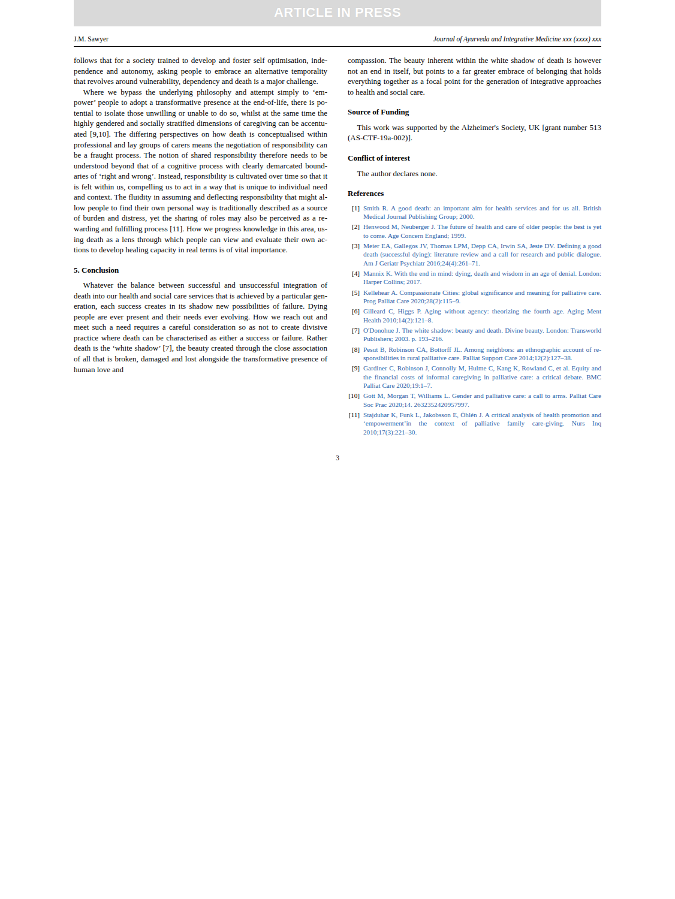ARTICLE IN PRESS
J.M. Sawyer
Journal of Ayurveda and Integrative Medicine xxx (xxxx) xxx
follows that for a society trained to develop and foster self optimisation, independence and autonomy, asking people to embrace an alternative temporality that revolves around vulnerability, dependency and death is a major challenge.
Where we bypass the underlying philosophy and attempt simply to ‘empower’ people to adopt a transformative presence at the end-of-life, there is potential to isolate those unwilling or unable to do so, whilst at the same time the highly gendered and socially stratified dimensions of caregiving can be accentuated [9,10]. The differing perspectives on how death is conceptualised within professional and lay groups of carers means the negotiation of responsibility can be a fraught process. The notion of shared responsibility therefore needs to be understood beyond that of a cognitive process with clearly demarcated boundaries of ‘right and wrong’. Instead, responsibility is cultivated over time so that it is felt within us, compelling us to act in a way that is unique to individual need and context. The fluidity in assuming and deflecting responsibility that might allow people to find their own personal way is traditionally described as a source of burden and distress, yet the sharing of roles may also be perceived as a rewarding and fulfilling process [11]. How we progress knowledge in this area, using death as a lens through which people can view and evaluate their own actions to develop healing capacity in real terms is of vital importance.
5. Conclusion
Whatever the balance between successful and unsuccessful integration of death into our health and social care services that is achieved by a particular generation, each success creates in its shadow new possibilities of failure. Dying people are ever present and their needs ever evolving. How we reach out and meet such a need requires a careful consideration so as not to create divisive practice where death can be characterised as either a success or failure. Rather death is the ‘white shadow’ [7], the beauty created through the close association of all that is broken, damaged and lost alongside the transformative presence of human love and
compassion. The beauty inherent within the white shadow of death is however not an end in itself, but points to a far greater embrace of belonging that holds everything together as a focal point for the generation of integrative approaches to health and social care.
Source of Funding
This work was supported by the Alzheimer's Society, UK [grant number 513 (AS-CTF-19a-002)].
Conflict of interest
The author declares none.
References
[1] Smith R. A good death: an important aim for health services and for us all. British Medical Journal Publishing Group; 2000.
[2] Henwood M, Neuberger J. The future of health and care of older people: the best is yet to come. Age Concern England; 1999.
[3] Meier EA, Gallegos JV, Thomas LPM, Depp CA, Irwin SA, Jeste DV. Defining a good death (successful dying): literature review and a call for research and public dialogue. Am J Geriatr Psychiatr 2016;24(4):261–71.
[4] Mannix K. With the end in mind: dying, death and wisdom in an age of denial. London: Harper Collins; 2017.
[5] Kellehear A. Compassionate Cities: global significance and meaning for palliative care. Prog Palliat Care 2020;28(2):115–9.
[6] Gilleard C, Higgs P. Aging without agency: theorizing the fourth age. Aging Ment Health 2010;14(2):121–8.
[7] O'Donohue J. The white shadow: beauty and death. Divine beauty. London: Transworld Publishers; 2003. p. 193–216.
[8] Pesut B, Robinson CA, Bottorff JL. Among neighbors: an ethnographic account of responsibilities in rural palliative care. Palliat Support Care 2014;12(2):127–38.
[9] Gardiner C, Robinson J, Connolly M, Hulme C, Kang K, Rowland C, et al. Equity and the financial costs of informal caregiving in palliative care: a critical debate. BMC Palliat Care 2020;19:1–7.
[10] Gott M, Morgan T, Williams L. Gender and palliative care: a call to arms. Palliat Care Soc Prac 2020;14. 2632352420957997.
[11] Stajduhar K, Funk L, Jakobsson E, Öhlén J. A critical analysis of health promotion and ‘empowerment’in the context of palliative family care-giving. Nurs Inq 2010;17(3):221–30.
3